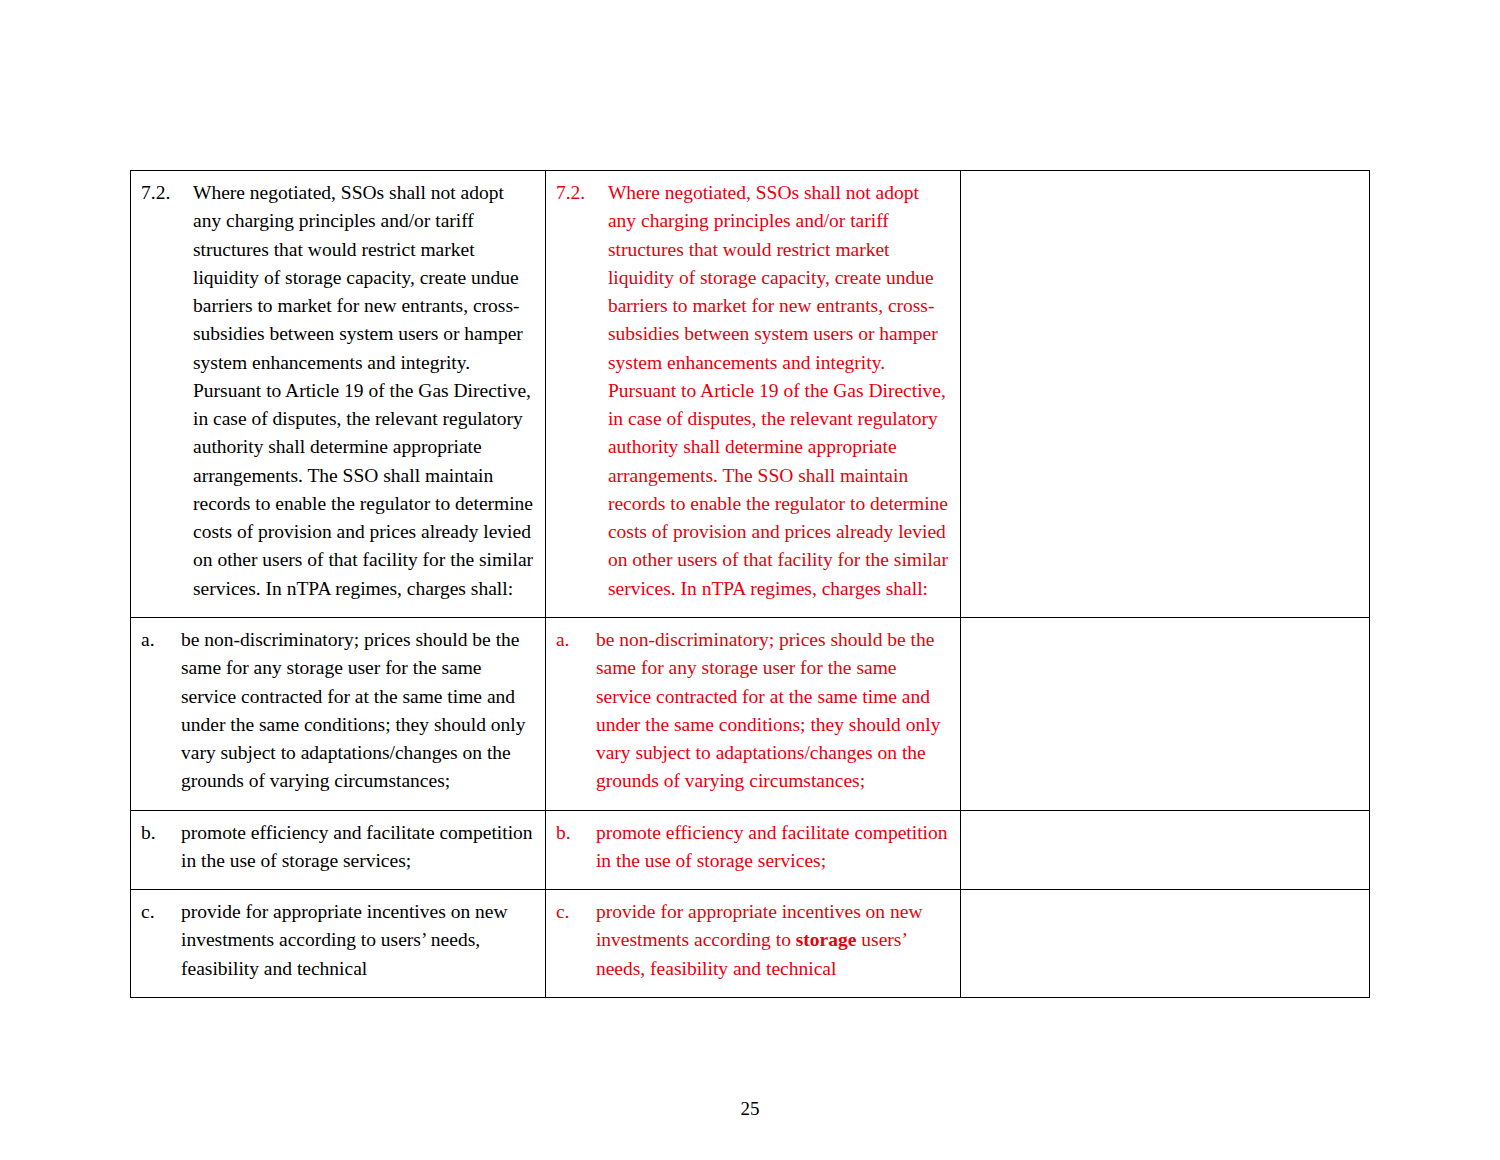| 7.2. Where negotiated, SSOs shall not adopt any charging principles and/or tariff structures that would restrict market liquidity of storage capacity, create undue barriers to market for new entrants, cross-subsidies between system users or hamper system enhancements and integrity. Pursuant to Article 19 of the Gas Directive, in case of disputes, the relevant regulatory authority shall determine appropriate arrangements. The SSO shall maintain records to enable the regulator to determine costs of provision and prices already levied on other users of that facility for the similar services. In nTPA regimes, charges shall: | 7.2. Where negotiated, SSOs shall not adopt any charging principles and/or tariff structures that would restrict market liquidity of storage capacity, create undue barriers to market for new entrants, cross-subsidies between system users or hamper system enhancements and integrity. Pursuant to Article 19 of the Gas Directive, in case of disputes, the relevant regulatory authority shall determine appropriate arrangements. The SSO shall maintain records to enable the regulator to determine costs of provision and prices already levied on other users of that facility for the similar services. In nTPA regimes, charges shall: | |
| a. be non-discriminatory; prices should be the same for any storage user for the same service contracted for at the same time and under the same conditions; they should only vary subject to adaptations/changes on the grounds of varying circumstances; | a. be non-discriminatory; prices should be the same for any storage user for the same service contracted for at the same time and under the same conditions; they should only vary subject to adaptations/changes on the grounds of varying circumstances; | |
| b. promote efficiency and facilitate competition in the use of storage services; | b. promote efficiency and facilitate competition in the use of storage services; | |
| c. provide for appropriate incentives on new investments according to users’ needs, feasibility and technical | c. provide for appropriate incentives on new investments according to storage users’ needs, feasibility and technical | |
25